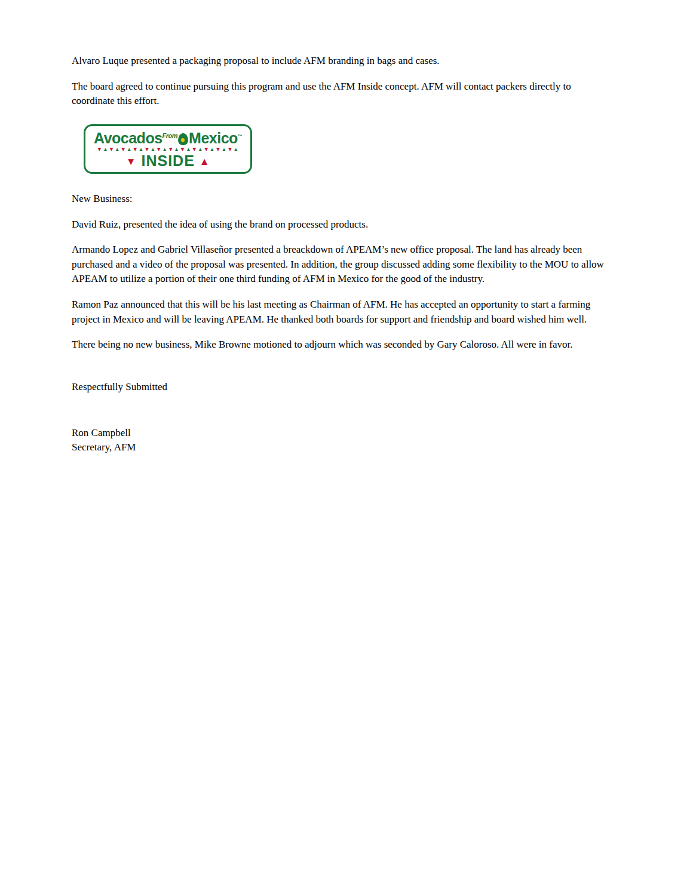Alvaro Luque presented a packaging proposal to include AFM branding in bags and cases.
The board agreed to continue pursuing this program and use the AFM Inside concept. AFM will contact packers directly to coordinate this effort.
AvocadosFrom Mexico™
▼▲▼▲▼▲▼▲▼▲▼▲▼▲▼▲▼▲▼▲▼▲▼▲
▼ INSIDE ▲
New Business:
David Ruiz, presented the idea of using the brand on processed products.
Armando Lopez and Gabriel Villaseñor presented a breackdown of APEAM’s new office proposal. The land has already been purchased and a video of the proposal was presented. In addition, the group discussed adding some flexibility to the MOU to allow APEAM to utilize a portion of their one third funding of AFM in Mexico for the good of the industry.
Ramon Paz announced that this will be his last meeting as Chairman of AFM. He has accepted an opportunity to start a farming project in Mexico and will be leaving APEAM. He thanked both boards for support and friendship and board wished him well.
There being no new business, Mike Browne motioned to adjourn which was seconded by Gary Caloroso. All were in favor.
Respectfully Submitted
Ron Campbell
Secretary, AFM